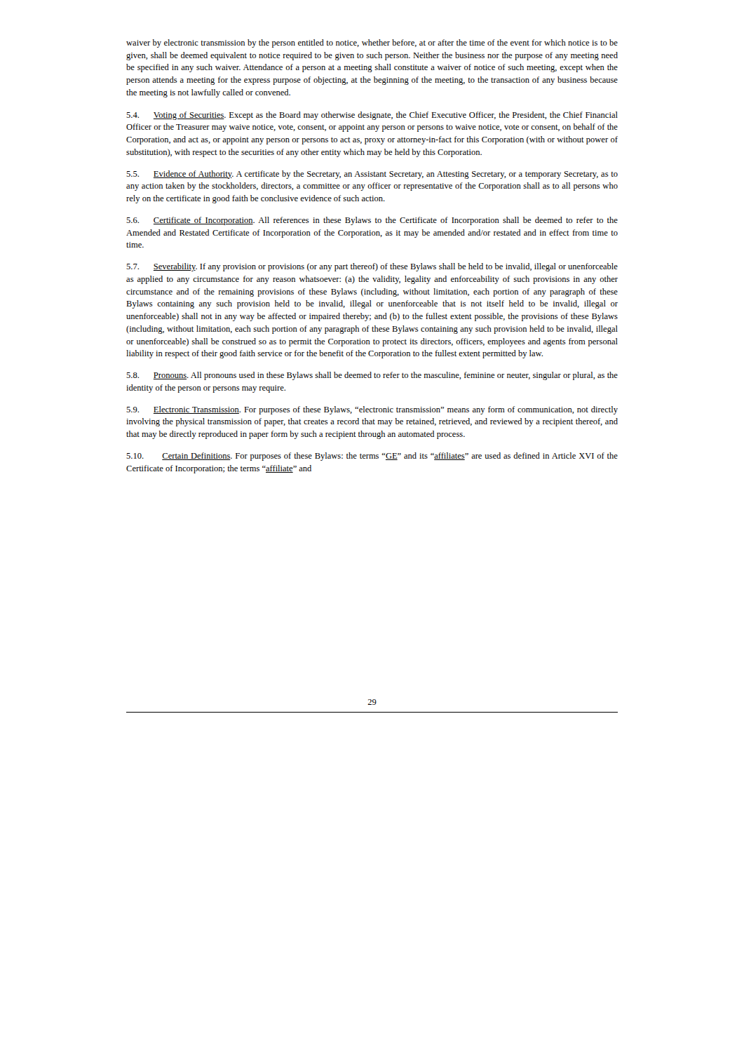waiver by electronic transmission by the person entitled to notice, whether before, at or after the time of the event for which notice is to be given, shall be deemed equivalent to notice required to be given to such person. Neither the business nor the purpose of any meeting need be specified in any such waiver. Attendance of a person at a meeting shall constitute a waiver of notice of such meeting, except when the person attends a meeting for the express purpose of objecting, at the beginning of the meeting, to the transaction of any business because the meeting is not lawfully called or convened.
5.4. Voting of Securities. Except as the Board may otherwise designate, the Chief Executive Officer, the President, the Chief Financial Officer or the Treasurer may waive notice, vote, consent, or appoint any person or persons to waive notice, vote or consent, on behalf of the Corporation, and act as, or appoint any person or persons to act as, proxy or attorney-in-fact for this Corporation (with or without power of substitution), with respect to the securities of any other entity which may be held by this Corporation.
5.5. Evidence of Authority. A certificate by the Secretary, an Assistant Secretary, an Attesting Secretary, or a temporary Secretary, as to any action taken by the stockholders, directors, a committee or any officer or representative of the Corporation shall as to all persons who rely on the certificate in good faith be conclusive evidence of such action.
5.6. Certificate of Incorporation. All references in these Bylaws to the Certificate of Incorporation shall be deemed to refer to the Amended and Restated Certificate of Incorporation of the Corporation, as it may be amended and/or restated and in effect from time to time.
5.7. Severability. If any provision or provisions (or any part thereof) of these Bylaws shall be held to be invalid, illegal or unenforceable as applied to any circumstance for any reason whatsoever: (a) the validity, legality and enforceability of such provisions in any other circumstance and of the remaining provisions of these Bylaws (including, without limitation, each portion of any paragraph of these Bylaws containing any such provision held to be invalid, illegal or unenforceable that is not itself held to be invalid, illegal or unenforceable) shall not in any way be affected or impaired thereby; and (b) to the fullest extent possible, the provisions of these Bylaws (including, without limitation, each such portion of any paragraph of these Bylaws containing any such provision held to be invalid, illegal or unenforceable) shall be construed so as to permit the Corporation to protect its directors, officers, employees and agents from personal liability in respect of their good faith service or for the benefit of the Corporation to the fullest extent permitted by law.
5.8. Pronouns. All pronouns used in these Bylaws shall be deemed to refer to the masculine, feminine or neuter, singular or plural, as the identity of the person or persons may require.
5.9. Electronic Transmission. For purposes of these Bylaws, “electronic transmission” means any form of communication, not directly involving the physical transmission of paper, that creates a record that may be retained, retrieved, and reviewed by a recipient thereof, and that may be directly reproduced in paper form by such a recipient through an automated process.
5.10. Certain Definitions. For purposes of these Bylaws: the terms “GE” and its “affiliates” are used as defined in Article XVI of the Certificate of Incorporation; the terms “affiliate” and
29